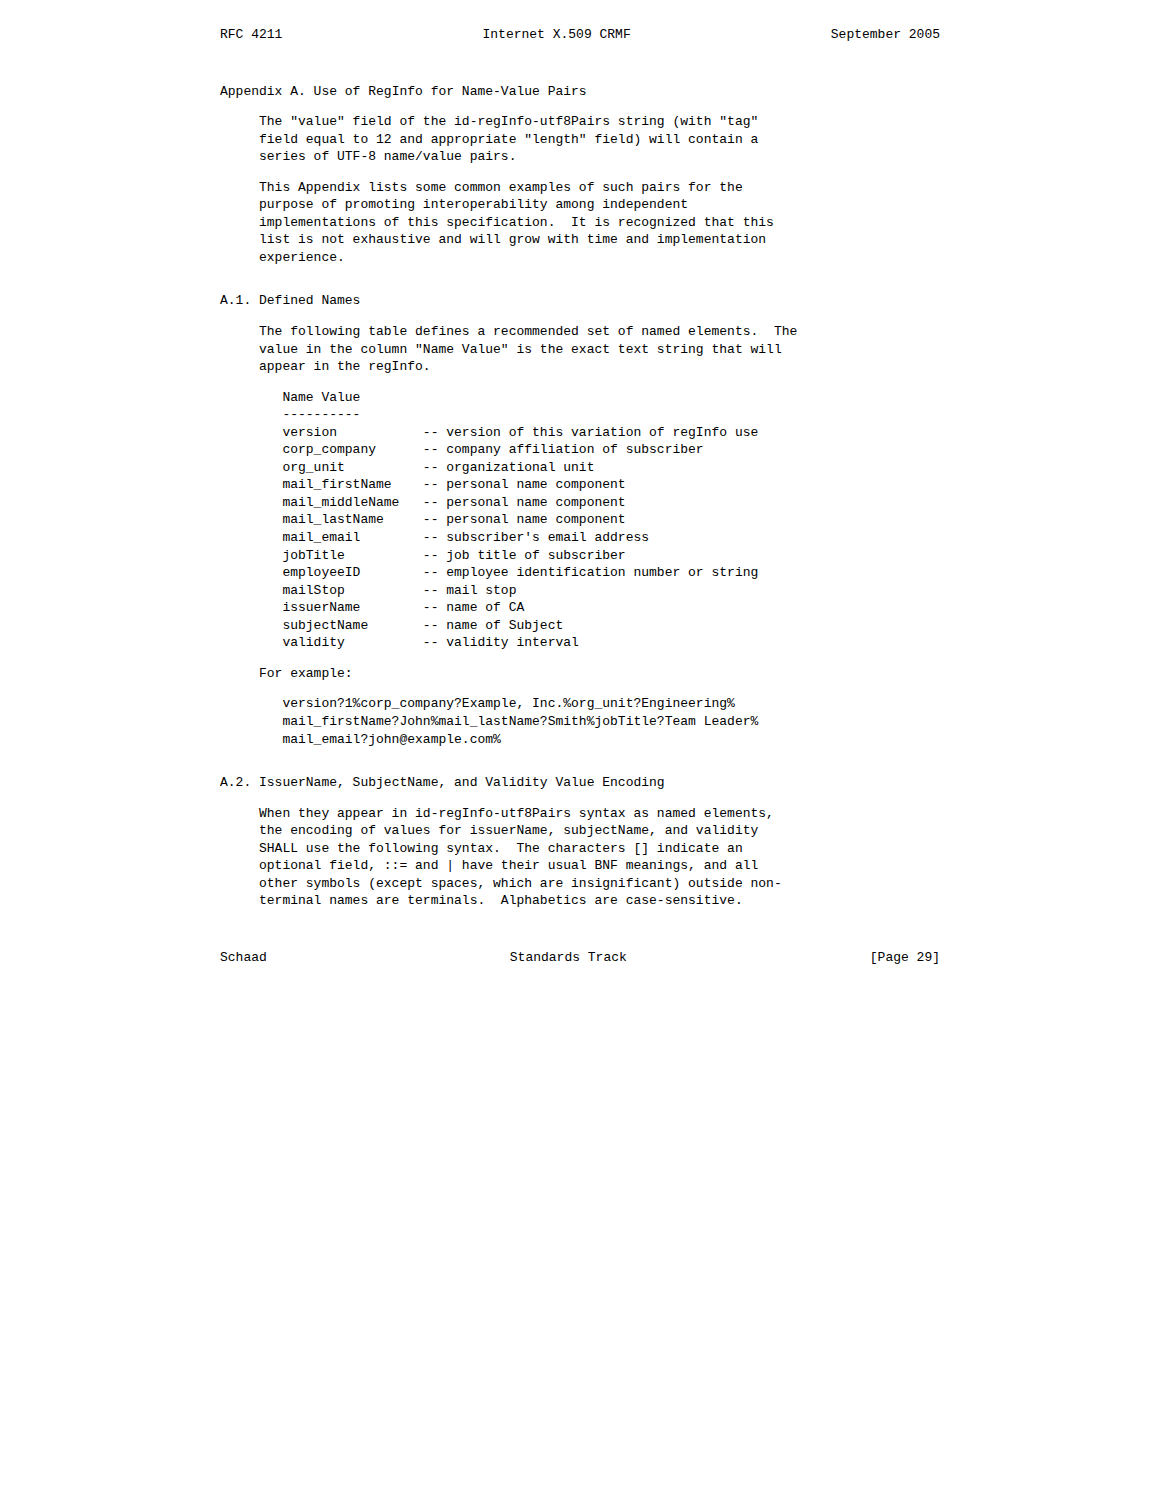RFC 4211 Internet X.509 CRMF September 2005
Appendix A. Use of RegInfo for Name-Value Pairs
The "value" field of the id-regInfo-utf8Pairs string (with "tag" field equal to 12 and appropriate "length" field) will contain a series of UTF-8 name/value pairs.
This Appendix lists some common examples of such pairs for the purpose of promoting interoperability among independent implementations of this specification. It is recognized that this list is not exhaustive and will grow with time and implementation experience.
A.1. Defined Names
The following table defines a recommended set of named elements. The value in the column "Name Value" is the exact text string that will appear in the regInfo.
   Name Value
   ----------
   version           -- version of this variation of regInfo use
   corp_company      -- company affiliation of subscriber
   org_unit          -- organizational unit
   mail_firstName    -- personal name component
   mail_middleName   -- personal name component
   mail_lastName     -- personal name component
   mail_email        -- subscriber's email address
   jobTitle          -- job title of subscriber
   employeeID        -- employee identification number or string
   mailStop          -- mail stop
   issuerName        -- name of CA
   subjectName       -- name of Subject
   validity          -- validity interval
For example:
   version?1%corp_company?Example, Inc.%org_unit?Engineering%
   mail_firstName?John%mail_lastName?Smith%jobTitle?Team Leader%
   mail_email?john@example.com%
A.2. IssuerName, SubjectName, and Validity Value Encoding
When they appear in id-regInfo-utf8Pairs syntax as named elements, the encoding of values for issuerName, subjectName, and validity SHALL use the following syntax. The characters [] indicate an optional field, ::= and | have their usual BNF meanings, and all other symbols (except spaces, which are insignificant) outside non- terminal names are terminals. Alphabetics are case-sensitive.
Schaad Standards Track [Page 29]